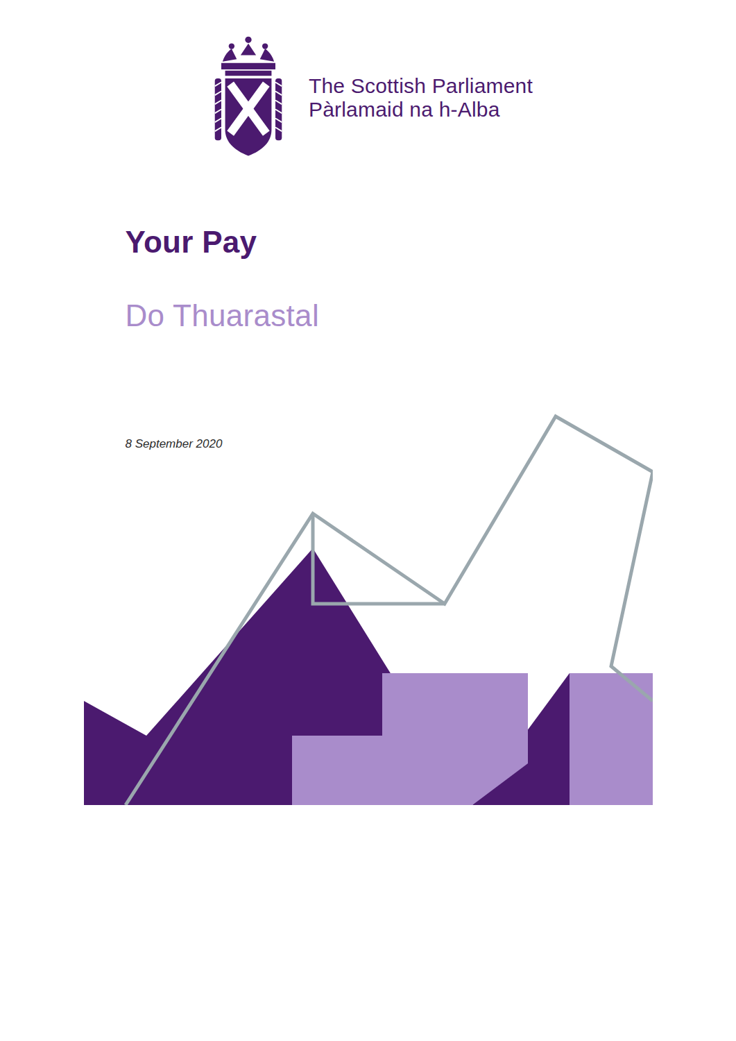The Scottish Parliament Pàrlamaid na h-Alba
Your Pay
Do Thuarastal
8 September 2020